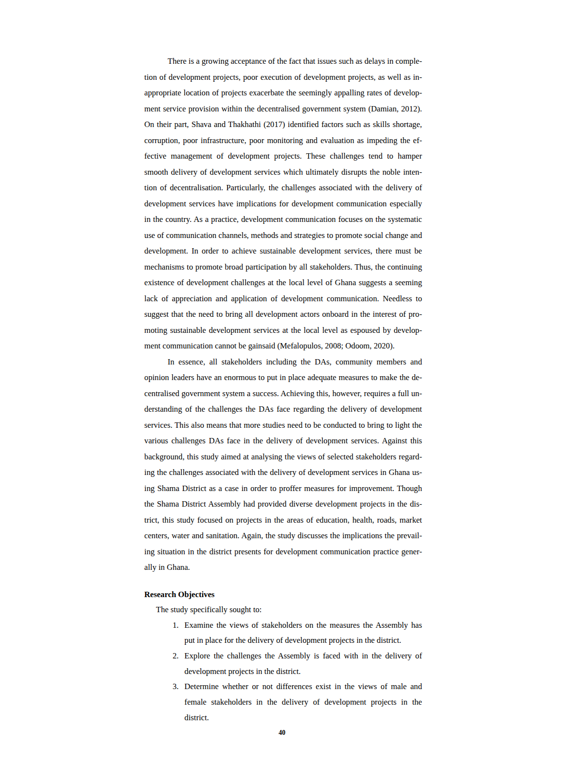There is a growing acceptance of the fact that issues such as delays in completion of development projects, poor execution of development projects, as well as inappropriate location of projects exacerbate the seemingly appalling rates of development service provision within the decentralised government system (Damian, 2012). On their part, Shava and Thakhathi (2017) identified factors such as skills shortage, corruption, poor infrastructure, poor monitoring and evaluation as impeding the effective management of development projects. These challenges tend to hamper smooth delivery of development services which ultimately disrupts the noble intention of decentralisation. Particularly, the challenges associated with the delivery of development services have implications for development communication especially in the country. As a practice, development communication focuses on the systematic use of communication channels, methods and strategies to promote social change and development. In order to achieve sustainable development services, there must be mechanisms to promote broad participation by all stakeholders. Thus, the continuing existence of development challenges at the local level of Ghana suggests a seeming lack of appreciation and application of development communication. Needless to suggest that the need to bring all development actors onboard in the interest of promoting sustainable development services at the local level as espoused by development communication cannot be gainsaid (Mefalopulos, 2008; Odoom, 2020).
In essence, all stakeholders including the DAs, community members and opinion leaders have an enormous to put in place adequate measures to make the decentralised government system a success. Achieving this, however, requires a full understanding of the challenges the DAs face regarding the delivery of development services. This also means that more studies need to be conducted to bring to light the various challenges DAs face in the delivery of development services. Against this background, this study aimed at analysing the views of selected stakeholders regarding the challenges associated with the delivery of development services in Ghana using Shama District as a case in order to proffer measures for improvement. Though the Shama District Assembly had provided diverse development projects in the district, this study focused on projects in the areas of education, health, roads, market centers, water and sanitation. Again, the study discusses the implications the prevailing situation in the district presents for development communication practice generally in Ghana.
Research Objectives
The study specifically sought to:
Examine the views of stakeholders on the measures the Assembly has put in place for the delivery of development projects in the district.
Explore the challenges the Assembly is faced with in the delivery of development projects in the district.
Determine whether or not differences exist in the views of male and female stakeholders in the delivery of development projects in the district.
40